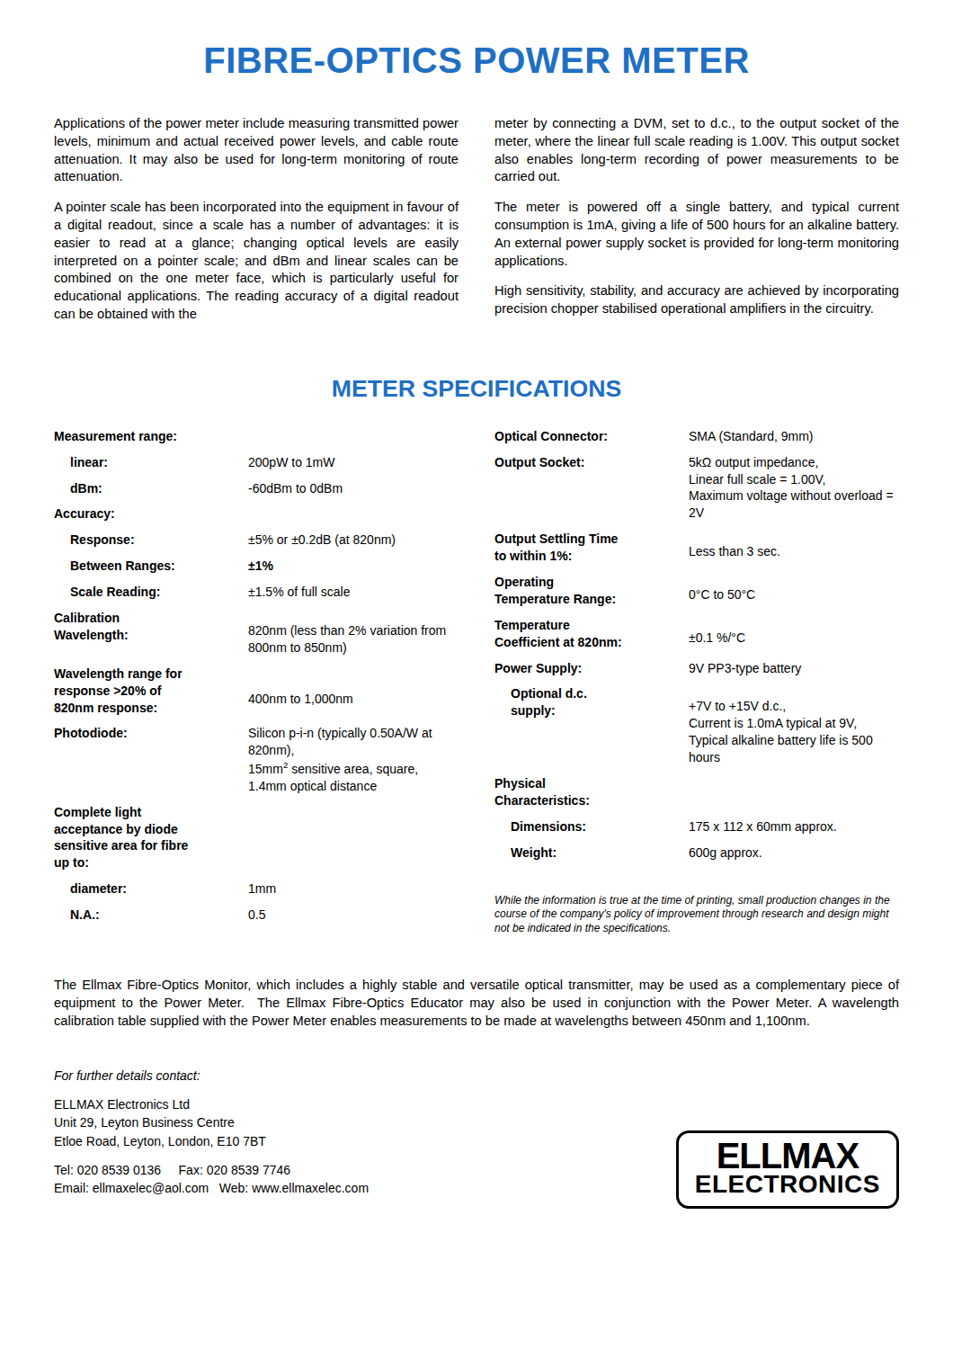FIBRE-OPTICS POWER METER
Applications of the power meter include measuring transmitted power levels, minimum and actual received power levels, and cable route attenuation. It may also be used for long-term monitoring of route attenuation.
A pointer scale has been incorporated into the equipment in favour of a digital readout, since a scale has a number of advantages: it is easier to read at a glance; changing optical levels are easily interpreted on a pointer scale; and dBm and linear scales can be combined on the one meter face, which is particularly useful for educational applications. The reading accuracy of a digital readout can be obtained with the
meter by connecting a DVM, set to d.c., to the output socket of the meter, where the linear full scale reading is 1.00V. This output socket also enables long-term recording of power measurements to be carried out.
The meter is powered off a single battery, and typical current consumption is 1mA, giving a life of 500 hours for an alkaline battery. An external power supply socket is provided for long-term monitoring applications.
High sensitivity, stability, and accuracy are achieved by incorporating precision chopper stabilised operational amplifiers in the circuitry.
METER SPECIFICATIONS
| Measurement range: | |
| linear: | 200pW to 1mW |
| dBm: | -60dBm to 0dBm |
| Accuracy: | |
| Response: | ±5% or ±0.2dB (at 820nm) |
| Between Ranges: | ±1% |
| Scale Reading: | ±1.5% of full scale |
| Calibration Wavelength: | 820nm (less than 2% variation from 800nm to 850nm) |
| Wavelength range for response >20% of 820nm response: | 400nm to 1,000nm |
| Photodiode: | Silicon p-i-n (typically 0.50A/W at 820nm), 15mm 2 sensitive area, square, 1.4mm optical distance |
| Complete light acceptance by diode sensitive area for fibre up to: | |
| diameter: | 1mm |
| N.A.: | 0.5 |
| Optical Connector: | SMA (Standard, 9mm) |
| Output Socket: | 5kΩ output impedance, Linear full scale = 1.00V, Maximum voltage without overload = 2V |
| Output Settling Time to within 1%: | Less than 3 sec. |
| Operating Temperature Range: | 0°C to 50°C |
| Temperature Coefficient at 820nm: | ±0.1 %/°C |
| Power Supply: | 9V PP3-type battery |
| Optional d.c. supply: | +7V to +15V d.c., Current is 1.0mA typical at 9V, Typical alkaline battery life is 500 hours |
| Physical Characteristics: | |
| Dimensions: | 175 x 112 x 60mm approx. |
| Weight: | 600g approx. |
While the information is true at the time of printing, small production changes in the course of the company's policy of improvement through research and design might not be indicated in the specifications.
The Ellmax Fibre-Optics Monitor, which includes a highly stable and versatile optical transmitter, may be used as a complementary piece of equipment to the Power Meter. The Ellmax Fibre-Optics Educator may also be used in conjunction with the Power Meter. A wavelength calibration table supplied with the Power Meter enables measurements to be made at wavelengths between 450nm and 1,100nm.
For further details contact:
ELLMAX Electronics Ltd
Unit 29, Leyton Business Centre
Etloe Road, Leyton, London, E10 7BT
Tel: 020 8539 0136 Fax: 020 8539 7746
Email: ellmaxelec@aol.com Web: www.ellmaxelec.com
ELLMAX
ELECTRONICS